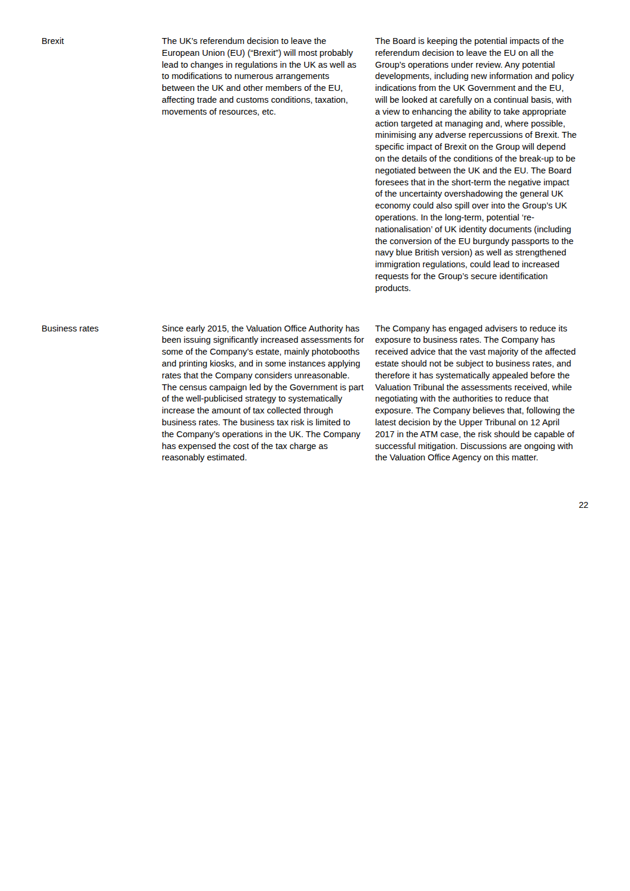| Brexit | The UK’s referendum decision to leave the European Union (EU) (“Brexit”) will most probably lead to changes in regulations in the UK as well as to modifications to numerous arrangements between the UK and other members of the EU, affecting trade and customs conditions, taxation, movements of resources, etc. | The Board is keeping the potential impacts of the referendum decision to leave the EU on all the Group’s operations under review. Any potential developments, including new information and policy indications from the UK Government and the EU, will be looked at carefully on a continual basis, with a view to enhancing the ability to take appropriate action targeted at managing and, where possible, minimising any adverse repercussions of Brexit. The specific impact of Brexit on the Group will depend on the details of the conditions of the break-up to be negotiated between the UK and the EU. The Board foresees that in the short-term the negative impact of the uncertainty overshadowing the general UK economy could also spill over into the Group’s UK operations. In the long-term, potential ‘re-nationalisation’ of UK identity documents (including the conversion of the EU burgundy passports to the navy blue British version) as well as strengthened immigration regulations, could lead to increased requests for the Group’s secure identification products. |
| Business rates | Since early 2015, the Valuation Office Authority has been issuing significantly increased assessments for some of the Company’s estate, mainly photobooths and printing kiosks, and in some instances applying rates that the Company considers unreasonable. The census campaign led by the Government is part of the well-publicised strategy to systematically increase the amount of tax collected through business rates. The business tax risk is limited to the Company’s operations in the UK. The Company has expensed the cost of the tax charge as reasonably estimated. | The Company has engaged advisers to reduce its exposure to business rates. The Company has received advice that the vast majority of the affected estate should not be subject to business rates, and therefore it has systematically appealed before the Valuation Tribunal the assessments received, while negotiating with the authorities to reduce that exposure. The Company believes that, following the latest decision by the Upper Tribunal on 12 April 2017 in the ATM case, the risk should be capable of successful mitigation. Discussions are ongoing with the Valuation Office Agency on this matter. |
22